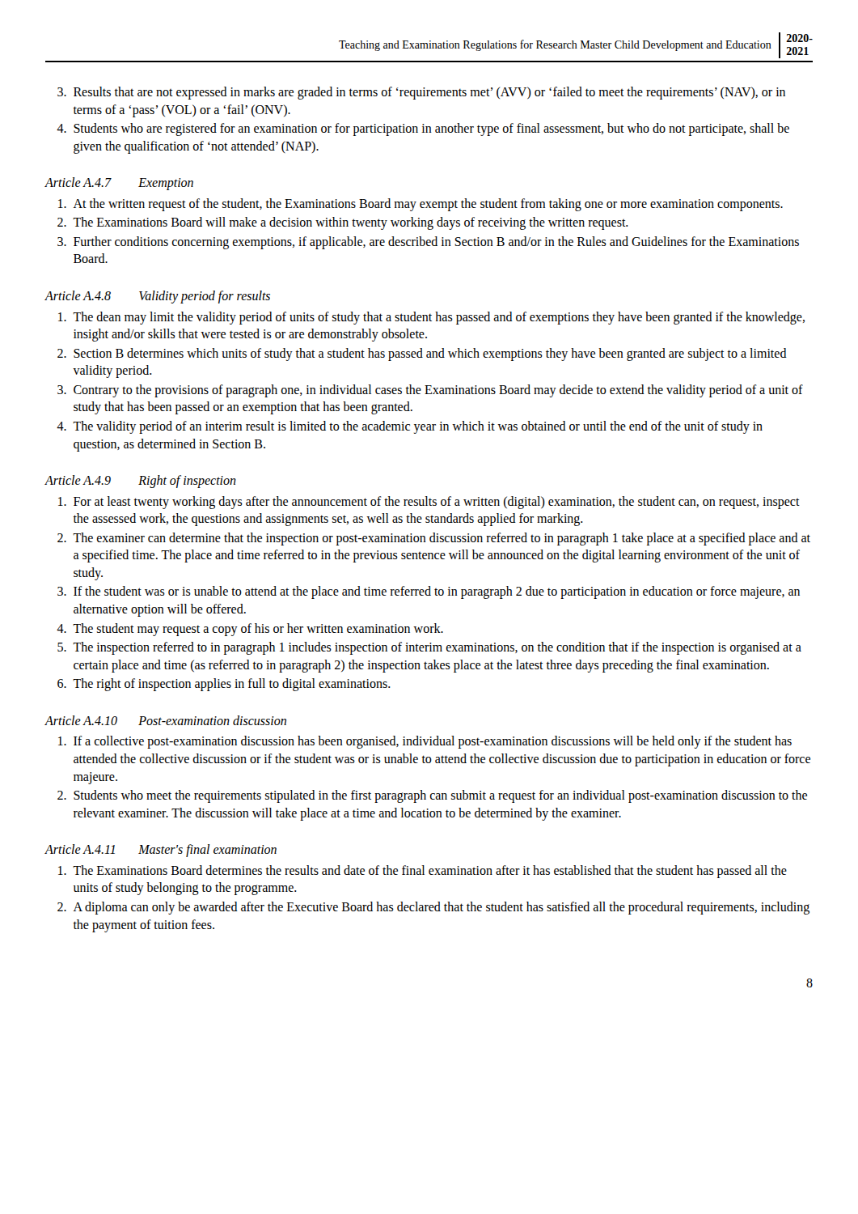Teaching and Examination Regulations for Research Master Child Development and Education
2020-2021
Results that are not expressed in marks are graded in terms of ‘requirements met’ (AVV) or ‘failed to meet the requirements’ (NAV), or in terms of a ‘pass’ (VOL) or a ‘fail’ (ONV).
Students who are registered for an examination or for participation in another type of final assessment, but who do not participate, shall be given the qualification of ‘not attended’ (NAP).
Article A.4.7 Exemption
At the written request of the student, the Examinations Board may exempt the student from taking one or more examination components.
The Examinations Board will make a decision within twenty working days of receiving the written request.
Further conditions concerning exemptions, if applicable, are described in Section B and/or in the Rules and Guidelines for the Examinations Board.
Article A.4.8 Validity period for results
The dean may limit the validity period of units of study that a student has passed and of exemptions they have been granted if the knowledge, insight and/or skills that were tested is or are demonstrably obsolete.
Section B determines which units of study that a student has passed and which exemptions they have been granted are subject to a limited validity period.
Contrary to the provisions of paragraph one, in individual cases the Examinations Board may decide to extend the validity period of a unit of study that has been passed or an exemption that has been granted.
The validity period of an interim result is limited to the academic year in which it was obtained or until the end of the unit of study in question, as determined in Section B.
Article A.4.9 Right of inspection
For at least twenty working days after the announcement of the results of a written (digital) examination, the student can, on request, inspect the assessed work, the questions and assignments set, as well as the standards applied for marking.
The examiner can determine that the inspection or post-examination discussion referred to in paragraph 1 take place at a specified place and at a specified time. The place and time referred to in the previous sentence will be announced on the digital learning environment of the unit of study.
If the student was or is unable to attend at the place and time referred to in paragraph 2 due to participation in education or force majeure, an alternative option will be offered.
The student may request a copy of his or her written examination work.
The inspection referred to in paragraph 1 includes inspection of interim examinations, on the condition that if the inspection is organised at a certain place and time (as referred to in paragraph 2) the inspection takes place at the latest three days preceding the final examination.
The right of inspection applies in full to digital examinations.
Article A.4.10 Post-examination discussion
If a collective post-examination discussion has been organised, individual post-examination discussions will be held only if the student has attended the collective discussion or if the student was or is unable to attend the collective discussion due to participation in education or force majeure.
Students who meet the requirements stipulated in the first paragraph can submit a request for an individual post-examination discussion to the relevant examiner. The discussion will take place at a time and location to be determined by the examiner.
Article A.4.11 Master's final examination
The Examinations Board determines the results and date of the final examination after it has established that the student has passed all the units of study belonging to the programme.
A diploma can only be awarded after the Executive Board has declared that the student has satisfied all the procedural requirements, including the payment of tuition fees.
8